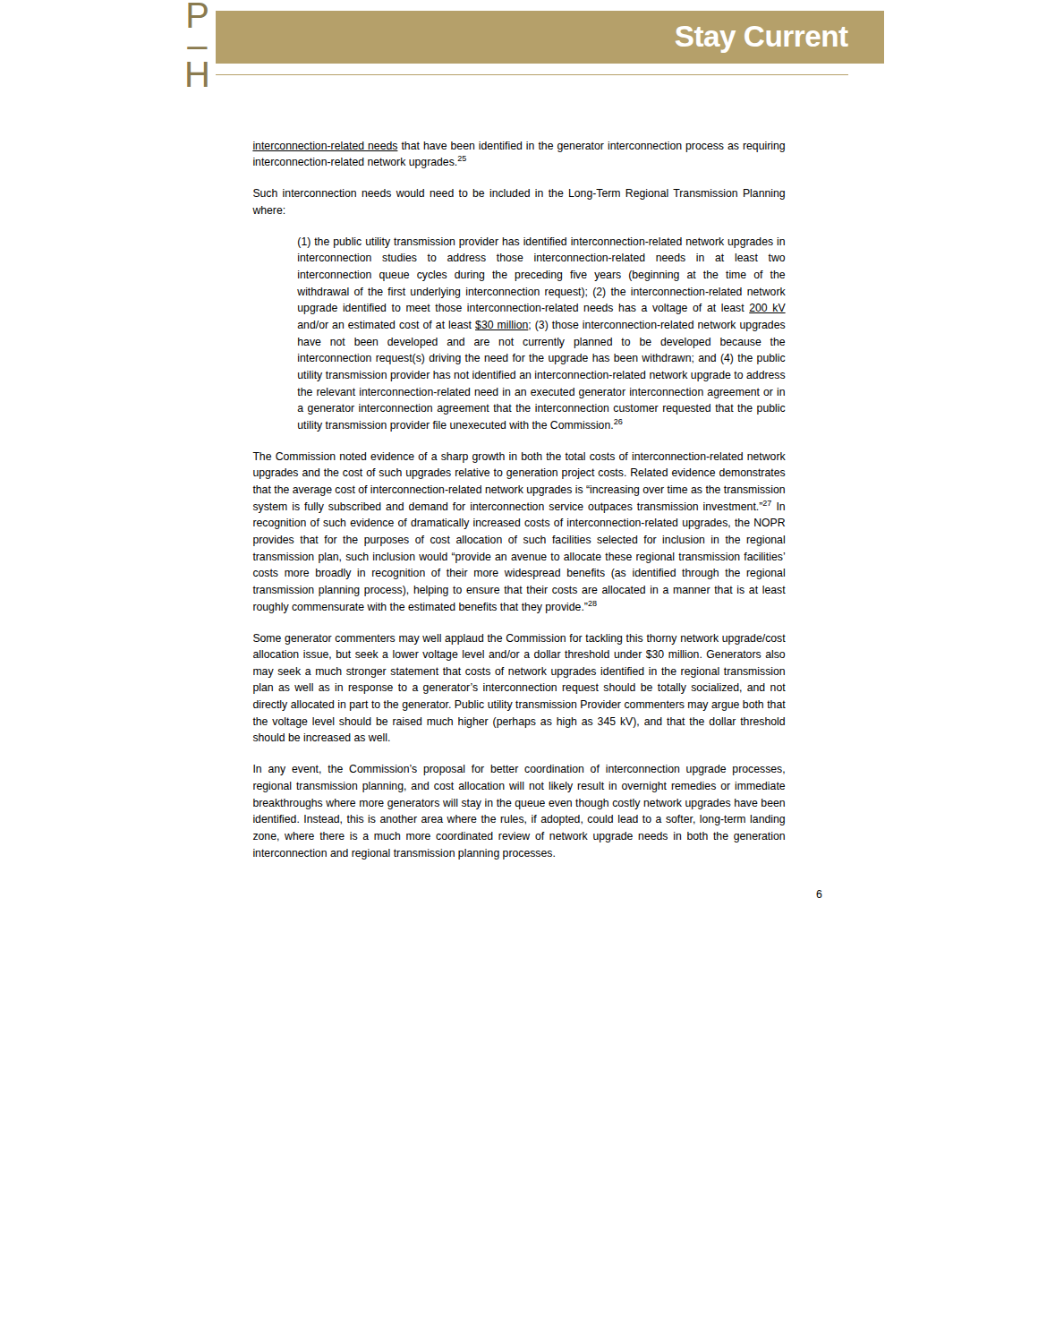P
–
H
Stay Current
interconnection-related needs that have been identified in the generator interconnection process as requiring interconnection-related network upgrades.25
Such interconnection needs would need to be included in the Long-Term Regional Transmission Planning where:
(1) the public utility transmission provider has identified interconnection-related network upgrades in interconnection studies to address those interconnection-related needs in at least two interconnection queue cycles during the preceding five years (beginning at the time of the withdrawal of the first underlying interconnection request); (2) the interconnection-related network upgrade identified to meet those interconnection-related needs has a voltage of at least 200 kV and/or an estimated cost of at least $30 million; (3) those interconnection-related network upgrades have not been developed and are not currently planned to be developed because the interconnection request(s) driving the need for the upgrade has been withdrawn; and (4) the public utility transmission provider has not identified an interconnection-related network upgrade to address the relevant interconnection-related need in an executed generator interconnection agreement or in a generator interconnection agreement that the interconnection customer requested that the public utility transmission provider file unexecuted with the Commission.26
The Commission noted evidence of a sharp growth in both the total costs of interconnection-related network upgrades and the cost of such upgrades relative to generation project costs. Related evidence demonstrates that the average cost of interconnection-related network upgrades is “increasing over time as the transmission system is fully subscribed and demand for interconnection service outpaces transmission investment.”27 In recognition of such evidence of dramatically increased costs of interconnection-related upgrades, the NOPR provides that for the purposes of cost allocation of such facilities selected for inclusion in the regional transmission plan, such inclusion would “provide an avenue to allocate these regional transmission facilities’ costs more broadly in recognition of their more widespread benefits (as identified through the regional transmission planning process), helping to ensure that their costs are allocated in a manner that is at least roughly commensurate with the estimated benefits that they provide.”28
Some generator commenters may well applaud the Commission for tackling this thorny network upgrade/cost allocation issue, but seek a lower voltage level and/or a dollar threshold under $30 million. Generators also may seek a much stronger statement that costs of network upgrades identified in the regional transmission plan as well as in response to a generator’s interconnection request should be totally socialized, and not directly allocated in part to the generator. Public utility transmission Provider commenters may argue both that the voltage level should be raised much higher (perhaps as high as 345 kV), and that the dollar threshold should be increased as well.
In any event, the Commission’s proposal for better coordination of interconnection upgrade processes, regional transmission planning, and cost allocation will not likely result in overnight remedies or immediate breakthroughs where more generators will stay in the queue even though costly network upgrades have been identified. Instead, this is another area where the rules, if adopted, could lead to a softer, long-term landing zone, where there is a much more coordinated review of network upgrade needs in both the generation interconnection and regional transmission planning processes.
6